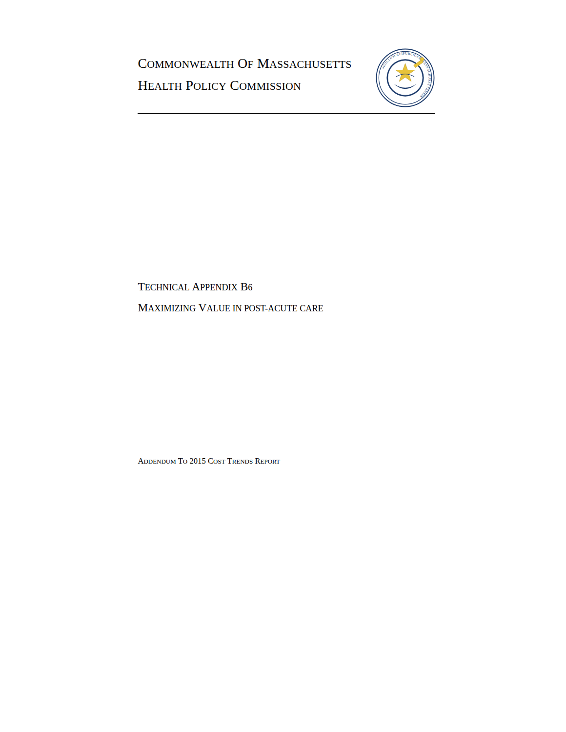Commonwealth Of Massachusetts
Health Policy Commission
Technical Appendix B 6
Maximizing Value in post-acute care
Addendum To 2015 Cost Trends Report